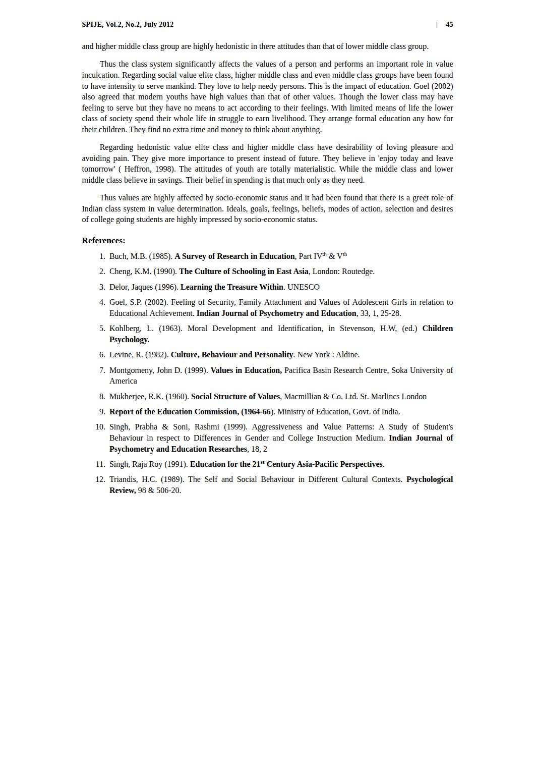SPIJE, Vol.2, No.2, July 2012 |45
and higher middle class group are highly hedonistic in there attitudes than that of lower middle class group.
Thus the class system significantly affects the values of a person and performs an important role in value inculcation. Regarding social value elite class, higher middle class and even middle class groups have been found to have intensity to serve mankind. They love to help needy persons. This is the impact of education. Goel (2002) also agreed that modern youths have high values than that of other values. Though the lower class may have feeling to serve but they have no means to act according to their feelings. With limited means of life the lower class of society spend their whole life in struggle to earn livelihood. They arrange formal education any how for their children. They find no extra time and money to think about anything.
Regarding hedonistic value elite class and higher middle class have desirability of loving pleasure and avoiding pain. They give more importance to present instead of future. They believe in 'enjoy today and leave tomorrow' ( Heffron, 1998). The attitudes of youth are totally materialistic. While the middle class and lower middle class believe in savings. Their belief in spending is that much only as they need.
Thus values are highly affected by socio-economic status and it had been found that there is a greet role of Indian class system in value determination. Ideals, goals, feelings, beliefs, modes of action, selection and desires of college going students are highly impressed by socio-economic status.
References:
Buch, M.B. (1985). A Survey of Research in Education, Part IVth & Vth
Cheng, K.M. (1990). The Culture of Schooling in East Asia, London: Routedge.
Delor, Jaques (1996). Learning the Treasure Within. UNESCO
Goel, S.P. (2002). Feeling of Security, Family Attachment and Values of Adolescent Girls in relation to Educational Achievement. Indian Journal of Psychometry and Education, 33, 1, 25-28.
Kohlberg, L. (1963). Moral Development and Identification, in Stevenson, H.W, (ed.) Children Psychology.
Levine, R. (1982). Culture, Behaviour and Personality. New York : Aldine.
Montgomeny, John D. (1999). Values in Education, Pacifica Basin Research Centre, Soka University of America
Mukherjee, R.K. (1960). Social Structure of Values, Macmillian & Co. Ltd. St. Marlincs London
Report of the Education Commission, (1964-66). Ministry of Education, Govt. of India.
Singh, Prabha & Soni, Rashmi (1999). Aggressiveness and Value Patterns: A Study of Student's Behaviour in respect to Differences in Gender and College Instruction Medium. Indian Journal of Psychometry and Education Researches, 18, 2
Singh, Raja Roy (1991). Education for the 21st Century Asia-Pacific Perspectives.
Triandis, H.C. (1989). The Self and Social Behaviour in Different Cultural Contexts. Psychological Review, 98 & 506-20.